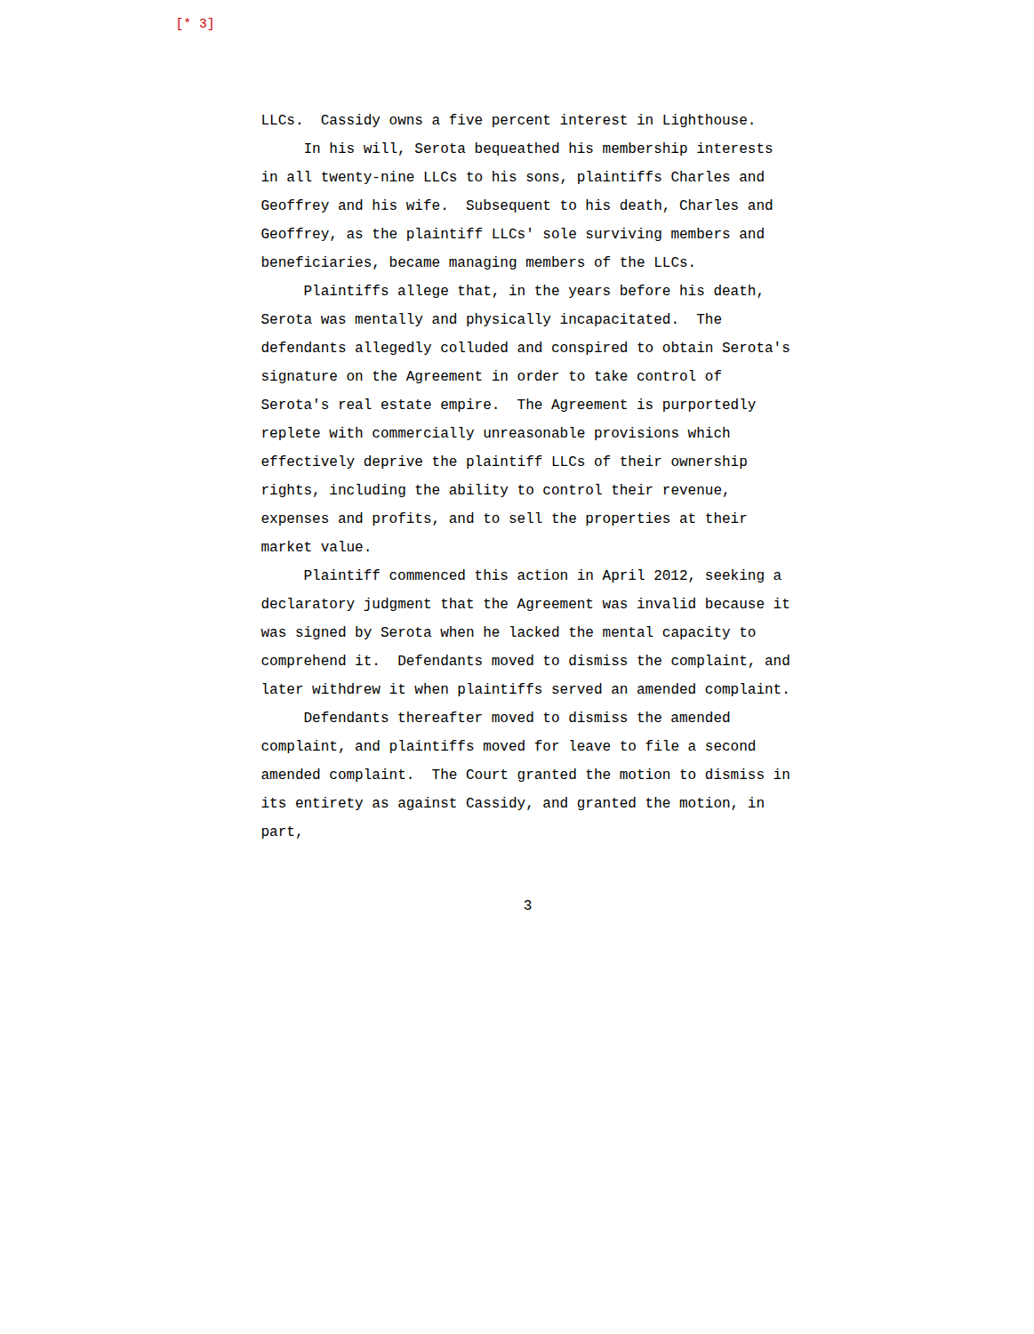[* 3]
LLCs. Cassidy owns a five percent interest in Lighthouse.
In his will, Serota bequeathed his membership interests in all twenty-nine LLCs to his sons, plaintiffs Charles and Geoffrey and his wife. Subsequent to his death, Charles and Geoffrey, as the plaintiff LLCs' sole surviving members and beneficiaries, became managing members of the LLCs.
Plaintiffs allege that, in the years before his death, Serota was mentally and physically incapacitated. The defendants allegedly colluded and conspired to obtain Serota's signature on the Agreement in order to take control of Serota's real estate empire. The Agreement is purportedly replete with commercially unreasonable provisions which effectively deprive the plaintiff LLCs of their ownership rights, including the ability to control their revenue, expenses and profits, and to sell the properties at their market value.
Plaintiff commenced this action in April 2012, seeking a declaratory judgment that the Agreement was invalid because it was signed by Serota when he lacked the mental capacity to comprehend it. Defendants moved to dismiss the complaint, and later withdrew it when plaintiffs served an amended complaint.
Defendants thereafter moved to dismiss the amended complaint, and plaintiffs moved for leave to file a second amended complaint. The Court granted the motion to dismiss in its entirety as against Cassidy, and granted the motion, in part,
3